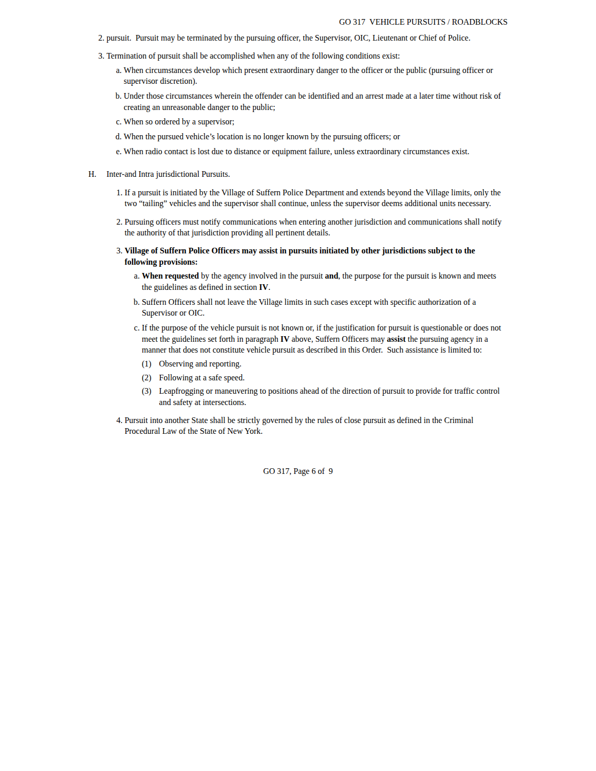GO 317 VEHICLE PURSUITS / ROADBLOCKS
pursuit. Pursuit may be terminated by the pursuing officer, the Supervisor, OIC, Lieutenant or Chief of Police.
Termination of pursuit shall be accomplished when any of the following conditions exist:
When circumstances develop which present extraordinary danger to the officer or the public (pursuing officer or supervisor discretion).
Under those circumstances wherein the offender can be identified and an arrest made at a later time without risk of creating an unreasonable danger to the public;
When so ordered by a supervisor;
When the pursued vehicle’s location is no longer known by the pursuing officers; or
When radio contact is lost due to distance or equipment failure, unless extraordinary circumstances exist.
H. Inter-and Intra jurisdictional Pursuits.
If a pursuit is initiated by the Village of Suffern Police Department and extends beyond the Village limits, only the two “tailing” vehicles and the supervisor shall continue, unless the supervisor deems additional units necessary.
Pursuing officers must notify communications when entering another jurisdiction and communications shall notify the authority of that jurisdiction providing all pertinent details.
Village of Suffern Police Officers may assist in pursuits initiated by other jurisdictions subject to the following provisions:
When requested by the agency involved in the pursuit and, the purpose for the pursuit is known and meets the guidelines as defined in section IV.
Suffern Officers shall not leave the Village limits in such cases except with specific authorization of a Supervisor or OIC.
If the purpose of the vehicle pursuit is not known or, if the justification for pursuit is questionable or does not meet the guidelines set forth in paragraph IV above, Suffern Officers may assist the pursuing agency in a manner that does not constitute vehicle pursuit as described in this Order. Such assistance is limited to:
Observing and reporting.
Following at a safe speed.
Leapfrogging or maneuvering to positions ahead of the direction of pursuit to provide for traffic control and safety at intersections.
Pursuit into another State shall be strictly governed by the rules of close pursuit as defined in the Criminal Procedural Law of the State of New York.
GO 317, Page 6 of 9